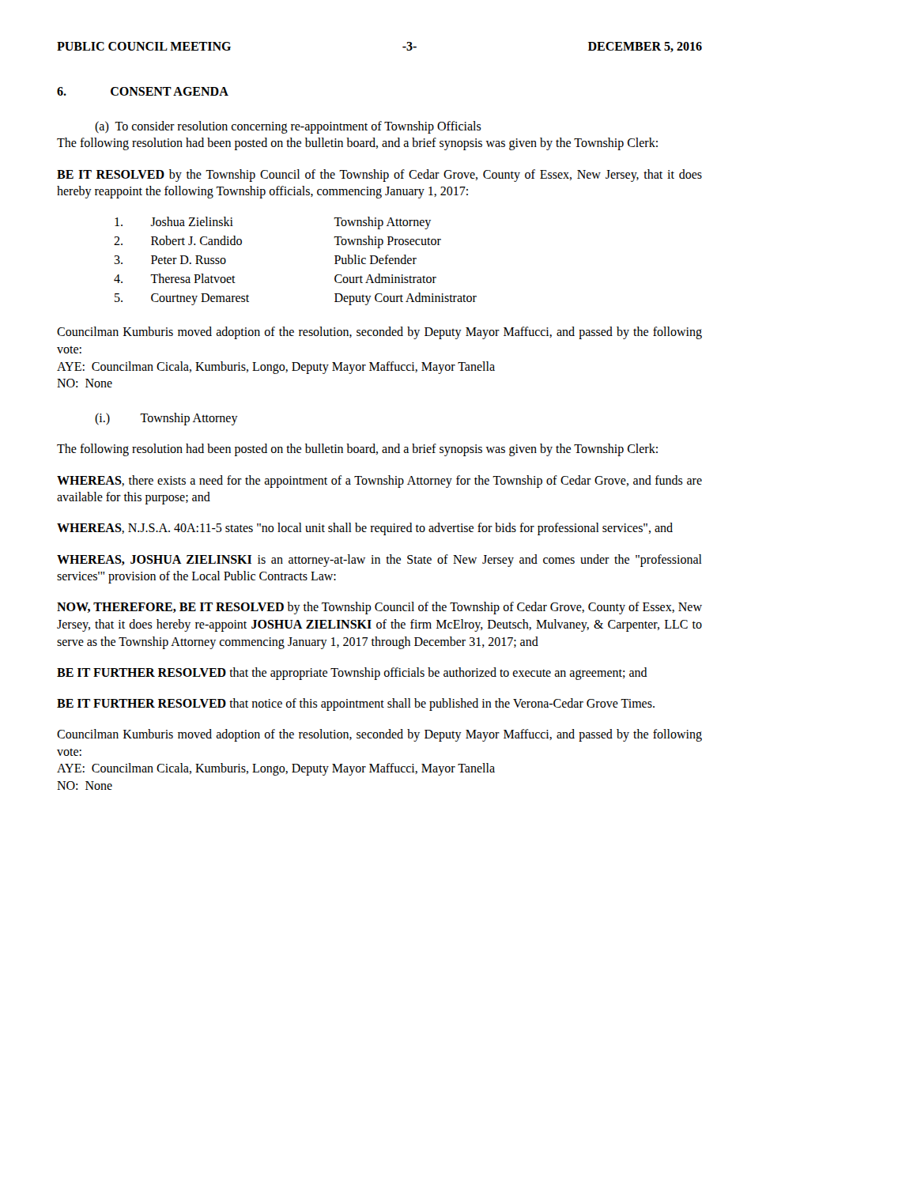PUBLIC COUNCIL MEETING
-3-
DECEMBER 5, 2016
6. CONSENT AGENDA
(a) To consider resolution concerning re-appointment of Township Officials
The following resolution had been posted on the bulletin board, and a brief synopsis was given by the Township Clerk:
BE IT RESOLVED by the Township Council of the Township of Cedar Grove, County of Essex, New Jersey, that it does hereby reappoint the following Township officials, commencing January 1, 2017:
| 1. | Joshua Zielinski | Township Attorney |
| 2. | Robert J. Candido | Township Prosecutor |
| 3. | Peter D. Russo | Public Defender |
| 4. | Theresa Platvoet | Court Administrator |
| 5. | Courtney Demarest | Deputy Court Administrator |
Councilman Kumburis moved adoption of the resolution, seconded by Deputy Mayor Maffucci, and passed by the following vote:
AYE: Councilman Cicala, Kumburis, Longo, Deputy Mayor Maffucci, Mayor Tanella
NO: None
(i.) Township Attorney
The following resolution had been posted on the bulletin board, and a brief synopsis was given by the Township Clerk:
WHEREAS, there exists a need for the appointment of a Township Attorney for the Township of Cedar Grove, and funds are available for this purpose; and
WHEREAS, N.J.S.A. 40A:11-5 states "no local unit shall be required to advertise for bids for professional services", and
WHEREAS, JOSHUA ZIELINSKI is an attorney-at-law in the State of New Jersey and comes under the "professional services'" provision of the Local Public Contracts Law:
NOW, THEREFORE, BE IT RESOLVED by the Township Council of the Township of Cedar Grove, County of Essex, New Jersey, that it does hereby re-appoint JOSHUA ZIELINSKI of the firm McElroy, Deutsch, Mulvaney, & Carpenter, LLC to serve as the Township Attorney commencing January 1, 2017 through December 31, 2017; and
BE IT FURTHER RESOLVED that the appropriate Township officials be authorized to execute an agreement; and
BE IT FURTHER RESOLVED that notice of this appointment shall be published in the Verona-Cedar Grove Times.
Councilman Kumburis moved adoption of the resolution, seconded by Deputy Mayor Maffucci, and passed by the following vote:
AYE: Councilman Cicala, Kumburis, Longo, Deputy Mayor Maffucci, Mayor Tanella
NO: None